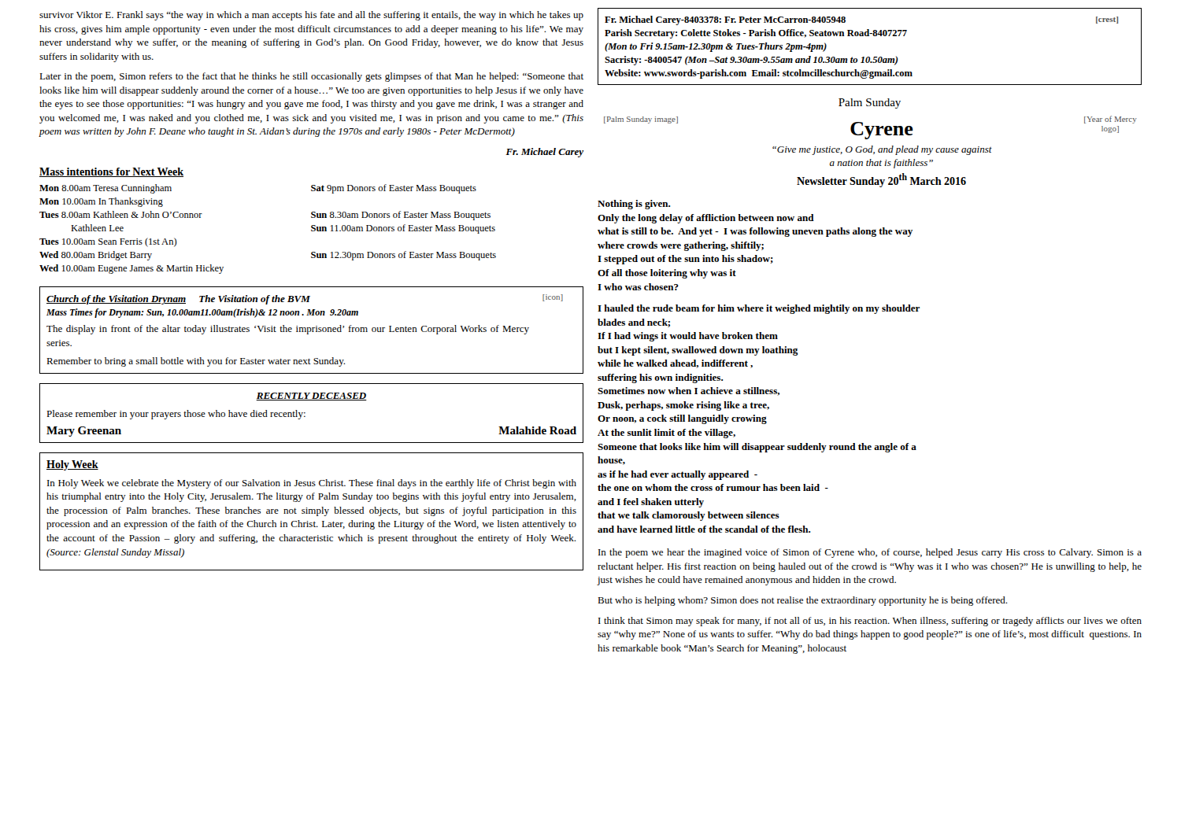survivor Viktor E. Frankl says “the way in which a man accepts his fate and all the suffering it entails, the way in which he takes up his cross, gives him ample opportunity - even under the most difficult circumstances to add a deeper meaning to his life”. We may never understand why we suffer, or the meaning of suffering in God’s plan. On Good Friday, however, we do know that Jesus suffers in solidarity with us.
Later in the poem, Simon refers to the fact that he thinks he still occasionally gets glimpses of that Man he helped: “Someone that looks like him will disappear suddenly around the corner of a house…” We too are given opportunities to help Jesus if we only have the eyes to see those opportunities: “I was hungry and you gave me food, I was thirsty and you gave me drink, I was a stranger and you welcomed me, I was naked and you clothed me, I was sick and you visited me, I was in prison and you came to me.” (This poem was written by John F. Deane who taught in St. Aidan’s during the 1970s and early 1980s - Peter McDermott)
Fr. Michael Carey
Mass intentions for Next Week
| Mon 8.00am Teresa Cunningham | Sat 9pm Donors of Easter Mass Bouquets |
| Mon 10.00am In Thanksgiving | |
| Tues 8.00am Kathleen & John O’Connor | Sun 8.30am Donors of Easter Mass Bouquets |
| Kathleen Lee | Sun 11.00am Donors of Easter Mass Bouquets |
| Tues 10.00am Sean Ferris (1st An) | |
| Wed 80.00am Bridget Barry | Sun 12.30pm Donors of Easter Mass Bouquets |
| Wed 10.00am Eugene James & Martin Hickey | |
Church of the Visitation Drynam The Visitation of the BVM
Mass Times for Drynam: Sun, 10.00am11.00am(Irish)& 12 noon . Mon 9.20am
The display in front of the altar today illustrates ‘Visit the imprisoned’ from our Lenten Corporal Works of Mercy series.
Remember to bring a small bottle with you for Easter water next Sunday.
[icon]
RECENTLY DECEASED
Please remember in your prayers those who have died recently:
Mary Greenan Malahide Road
Holy Week
In Holy Week we celebrate the Mystery of our Salvation in Jesus Christ. These final days in the earthly life of Christ begin with his triumphal entry into the Holy City, Jerusalem. The liturgy of Palm Sunday too begins with this joyful entry into Jerusalem, the procession of Palm branches. These branches are not simply blessed objects, but signs of joyful participation in this procession and an expression of the faith of the Church in Christ. Later, during the Liturgy of the Word, we listen attentively to the account of the Passion – glory and suffering, the characteristic which is present throughout the entirety of Holy Week. (Source: Glenstal Sunday Missal)
Fr. Michael Carey-8403378: Fr. Peter McCarron-8405948
Parish Secretary: Colette Stokes - Parish Office, Seatown Road-8407277
(Mon to Fri 9.15am-12.30pm & Tues-Thurs 2pm-4pm)
Sacristy: -8400547 (Mon –Sat 9.30am-9.55am and 10.30am to 10.50am)
Website: www.swords-parish.com Email: stcolmcilleschurch@gmail.com
[crest]
Palm Sunday
[Palm Sunday image]
Cyrene
“Give me justice, O God, and plead my cause against
a nation that is faithless”
Newsletter Sunday 20th March 2016
[Year of Mercy logo]
Nothing is given.
Only the long delay of affliction between now and
what is still to be. And yet - I was following uneven paths along the way
where crowds were gathering, shiftily;
I stepped out of the sun into his shadow;
Of all those loitering why was it
I who was chosen?
I hauled the rude beam for him where it weighed mightily on my shoulder
blades and neck;
If I had wings it would have broken them
but I kept silent, swallowed down my loathing
while he walked ahead, indifferent ,
suffering his own indignities.
Sometimes now when I achieve a stillness,
Dusk, perhaps, smoke rising like a tree,
Or noon, a cock still languidly crowing
At the sunlit limit of the village,
Someone that looks like him will disappear suddenly round the angle of a
house,
as if he had ever actually appeared -
the one on whom the cross of rumour has been laid -
and I feel shaken utterly
that we talk clamorously between silences
and have learned little of the scandal of the flesh.
In the poem we hear the imagined voice of Simon of Cyrene who, of course, helped Jesus carry His cross to Calvary. Simon is a reluctant helper. His first reaction on being hauled out of the crowd is “Why was it I who was chosen?” He is unwilling to help, he just wishes he could have remained anonymous and hidden in the crowd.
But who is helping whom? Simon does not realise the extraordinary opportunity he is being offered.
I think that Simon may speak for many, if not all of us, in his reaction. When illness, suffering or tragedy afflicts our lives we often say “why me?” None of us wants to suffer. “Why do bad things happen to good people?” is one of life’s, most difficult questions. In his remarkable book “Man’s Search for Meaning”, holocaust